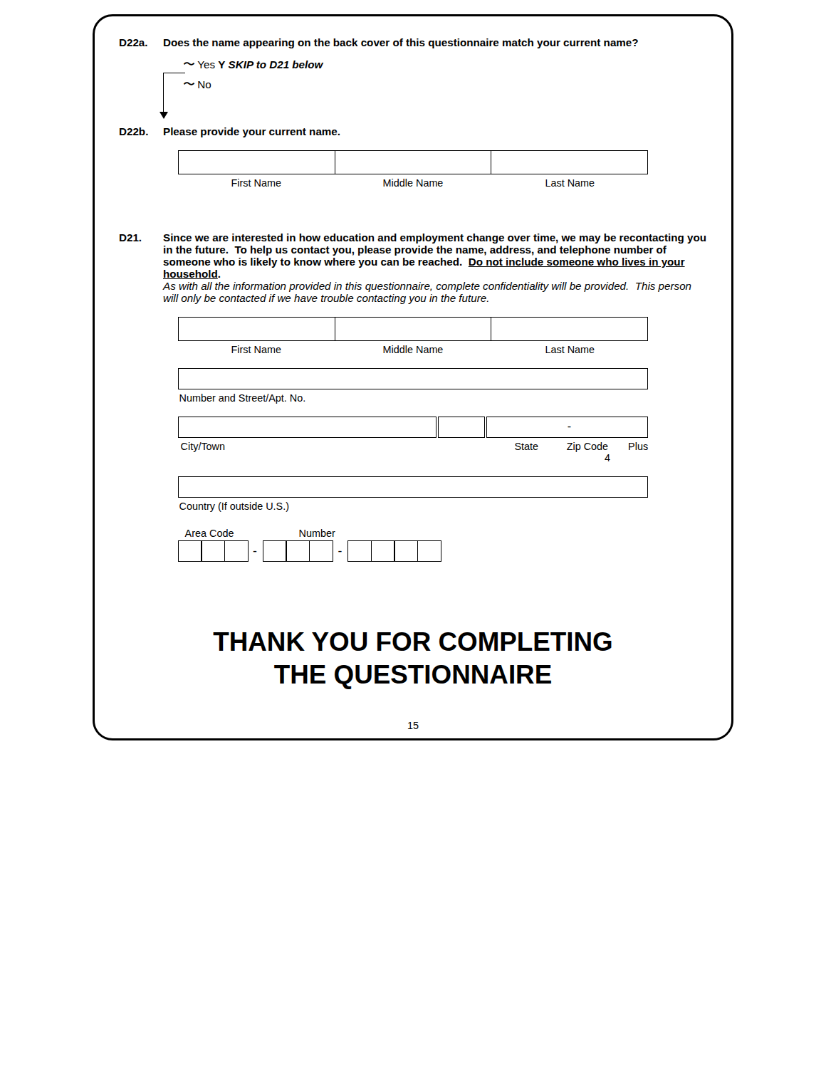D22a.
Does the name appearing on the back cover of this questionnaire match your current name?
〜 Yes Y SKIP to D21 below
〜 No
D22b.
Please provide your current name.
First Name
Middle Name
Last Name
D21.
Since we are interested in how education and employment change over time, we may be recontacting you in the future. To help us contact you, please provide the name, address, and telephone number of someone who is likely to know where you can be reached. Do not include someone who lives in your household.
As with all the information provided in this questionnaire, complete confidentiality will be provided. This person will only be contacted if we have trouble contacting you in the future.
First Name
Middle Name
Last Name
Number and Street/Apt. No.
-
City/Town
State
Zip Code Plus 4
Country (If outside U.S.)
Area Code
Number
-
-
THANK YOU FOR COMPLETING
THE QUESTIONNAIRE
15